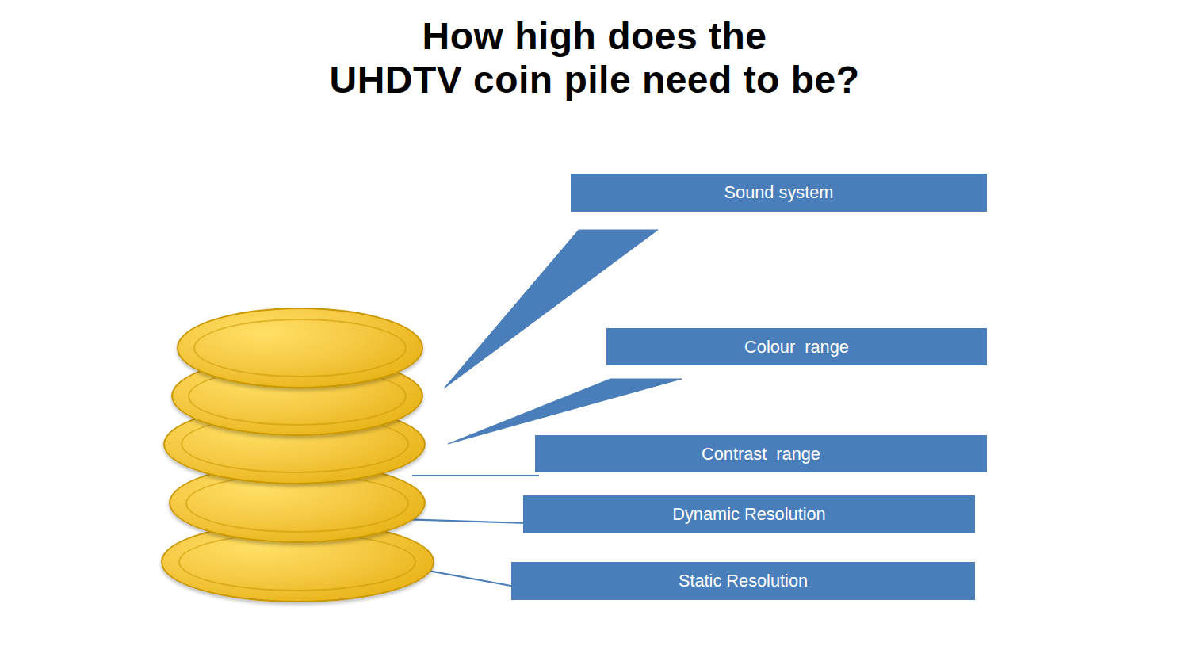How high does the UHDTV coin pile need to be?
Sound system
Colour range
Contrast range
Dynamic Resolution
Static Resolution